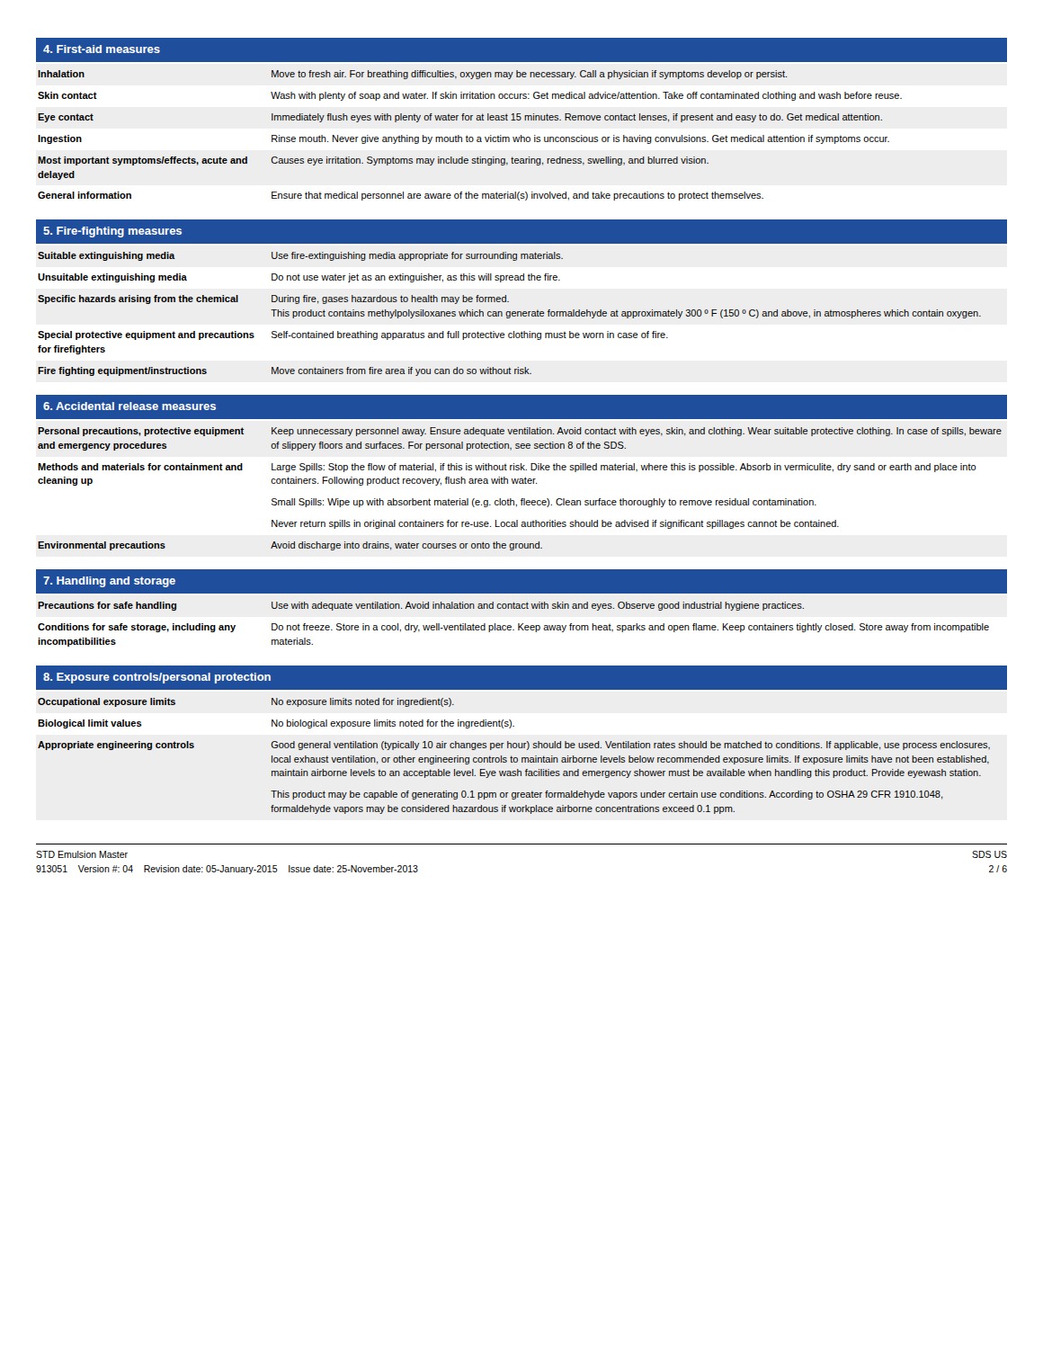4. First-aid measures
| Inhalation | Move to fresh air. For breathing difficulties, oxygen may be necessary. Call a physician if symptoms develop or persist. |
| Skin contact | Wash with plenty of soap and water. If skin irritation occurs: Get medical advice/attention. Take off contaminated clothing and wash before reuse. |
| Eye contact | Immediately flush eyes with plenty of water for at least 15 minutes. Remove contact lenses, if present and easy to do. Get medical attention. |
| Ingestion | Rinse mouth. Never give anything by mouth to a victim who is unconscious or is having convulsions. Get medical attention if symptoms occur. |
| Most important symptoms/effects, acute and delayed | Causes eye irritation. Symptoms may include stinging, tearing, redness, swelling, and blurred vision. |
| General information | Ensure that medical personnel are aware of the material(s) involved, and take precautions to protect themselves. |
5. Fire-fighting measures
| Suitable extinguishing media | Use fire-extinguishing media appropriate for surrounding materials. |
| Unsuitable extinguishing media | Do not use water jet as an extinguisher, as this will spread the fire. |
| Specific hazards arising from the chemical | During fire, gases hazardous to health may be formed. This product contains methylpolysiloxanes which can generate formaldehyde at approximately 300 º F (150 º C) and above, in atmospheres which contain oxygen. |
| Special protective equipment and precautions for firefighters | Self-contained breathing apparatus and full protective clothing must be worn in case of fire. |
| Fire fighting equipment/instructions | Move containers from fire area if you can do so without risk. |
6. Accidental release measures
| Personal precautions, protective equipment and emergency procedures | Keep unnecessary personnel away. Ensure adequate ventilation. Avoid contact with eyes, skin, and clothing. Wear suitable protective clothing. In case of spills, beware of slippery floors and surfaces. For personal protection, see section 8 of the SDS. |
| Methods and materials for containment and cleaning up | Large Spills: Stop the flow of material, if this is without risk. Dike the spilled material, where this is possible. Absorb in vermiculite, dry sand or earth and place into containers. Following product recovery, flush area with water. Small Spills: Wipe up with absorbent material (e.g. cloth, fleece). Clean surface thoroughly to remove residual contamination. Never return spills in original containers for re-use. Local authorities should be advised if significant spillages cannot be contained. |
| Environmental precautions | Avoid discharge into drains, water courses or onto the ground. |
7. Handling and storage
| Precautions for safe handling | Use with adequate ventilation. Avoid inhalation and contact with skin and eyes. Observe good industrial hygiene practices. |
| Conditions for safe storage, including any incompatibilities | Do not freeze. Store in a cool, dry, well-ventilated place. Keep away from heat, sparks and open flame. Keep containers tightly closed. Store away from incompatible materials. |
8. Exposure controls/personal protection
| Occupational exposure limits | No exposure limits noted for ingredient(s). |
| Biological limit values | No biological exposure limits noted for the ingredient(s). |
| Appropriate engineering controls | Good general ventilation (typically 10 air changes per hour) should be used. Ventilation rates should be matched to conditions. If applicable, use process enclosures, local exhaust ventilation, or other engineering controls to maintain airborne levels below recommended exposure limits. If exposure limits have not been established, maintain airborne levels to an acceptable level. Eye wash facilities and emergency shower must be available when handling this product. Provide eyewash station. This product may be capable of generating 0.1 ppm or greater formaldehyde vapors under certain use conditions. According to OSHA 29 CFR 1910.1048, formaldehyde vapors may be considered hazardous if workplace airborne concentrations exceed 0.1 ppm. |
STD Emulsion Master
SDS US
913051 Version #: 04 Revision date: 05-January-2015 Issue date: 25-November-2013
2 / 6